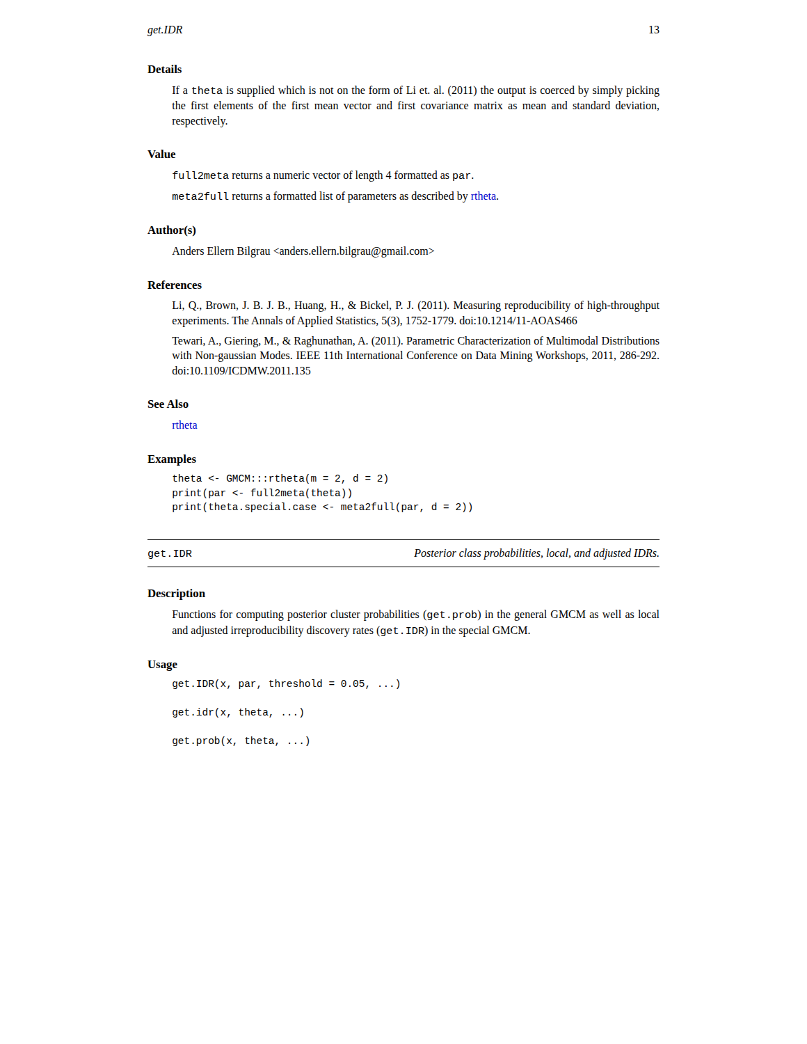get.IDR 13
Details
If a theta is supplied which is not on the form of Li et. al. (2011) the output is coerced by simply picking the first elements of the first mean vector and first covariance matrix as mean and standard deviation, respectively.
Value
full2meta returns a numeric vector of length 4 formatted as par.
meta2full returns a formatted list of parameters as described by rtheta.
Author(s)
Anders Ellern Bilgrau <anders.ellern.bilgrau@gmail.com>
References
Li, Q., Brown, J. B. J. B., Huang, H., & Bickel, P. J. (2011). Measuring reproducibility of high-throughput experiments. The Annals of Applied Statistics, 5(3), 1752-1779. doi:10.1214/11-AOAS466
Tewari, A., Giering, M., & Raghunathan, A. (2011). Parametric Characterization of Multimodal Distributions with Non-gaussian Modes. IEEE 11th International Conference on Data Mining Workshops, 2011, 286-292. doi:10.1109/ICDMW.2011.135
See Also
rtheta
Examples
theta <- GMCM:::rtheta(m = 2, d = 2)
print(par <- full2meta(theta))
print(theta.special.case <- meta2full(par, d = 2))
get.IDR Posterior class probabilities, local, and adjusted IDRs.
Description
Functions for computing posterior cluster probabilities (get.prob) in the general GMCM as well as local and adjusted irreproducibility discovery rates (get.IDR) in the special GMCM.
Usage
get.IDR(x, par, threshold = 0.05, ...)

get.idr(x, theta, ...)

get.prob(x, theta, ...)